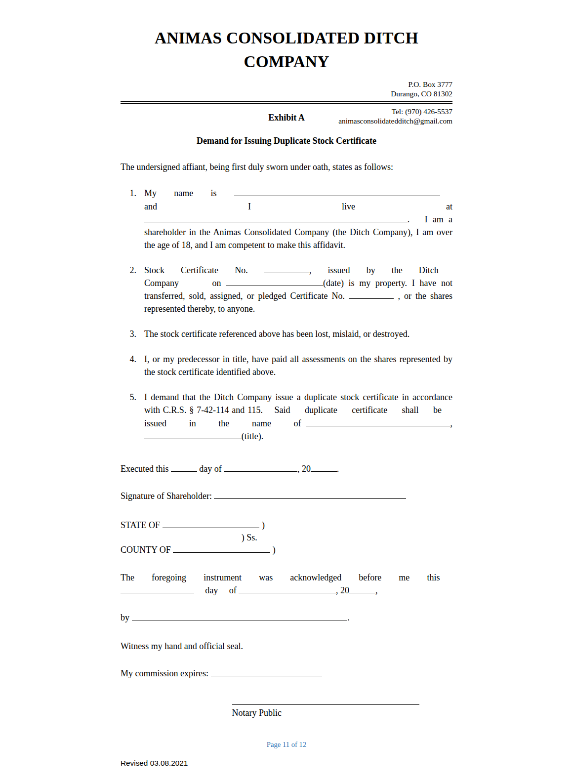ANIMAS CONSOLIDATED DITCH COMPANY
P.O. Box 3777
Durango, CO 81302
Tel: (970) 426-5537
animasconsolidatedditch@gmail.com
Exhibit A
Demand for Issuing Duplicate Stock Certificate
The undersigned affiant, being first duly sworn under oath, states as follows:
My name is and I live at . I am a shareholder in the Animas Consolidated Company (the Ditch Company), I am over the age of 18, and I am competent to make this affidavit.
Stock Certificate No. , issued by the Ditch Company on (date) is my property. I have not transferred, sold, assigned, or pledged Certificate No. , or the shares represented thereby, to anyone.
The stock certificate referenced above has been lost, mislaid, or destroyed.
I, or my predecessor in title, have paid all assessments on the shares represented by the stock certificate identified above.
I demand that the Ditch Company issue a duplicate stock certificate in accordance with C.R.S. § 7-42-114 and 115. Said duplicate certificate shall be issued in the name of , (title).
Executed this day of , 20 .
Signature of Shareholder:
STATE OF ) ) Ss. COUNTY OF )
The foregoing instrument was acknowledged before me this day of , 20 ,
by .
Witness my hand and official seal.
My commission expires:
Notary Public
Page 11 of 12
Revised 03.08.2021